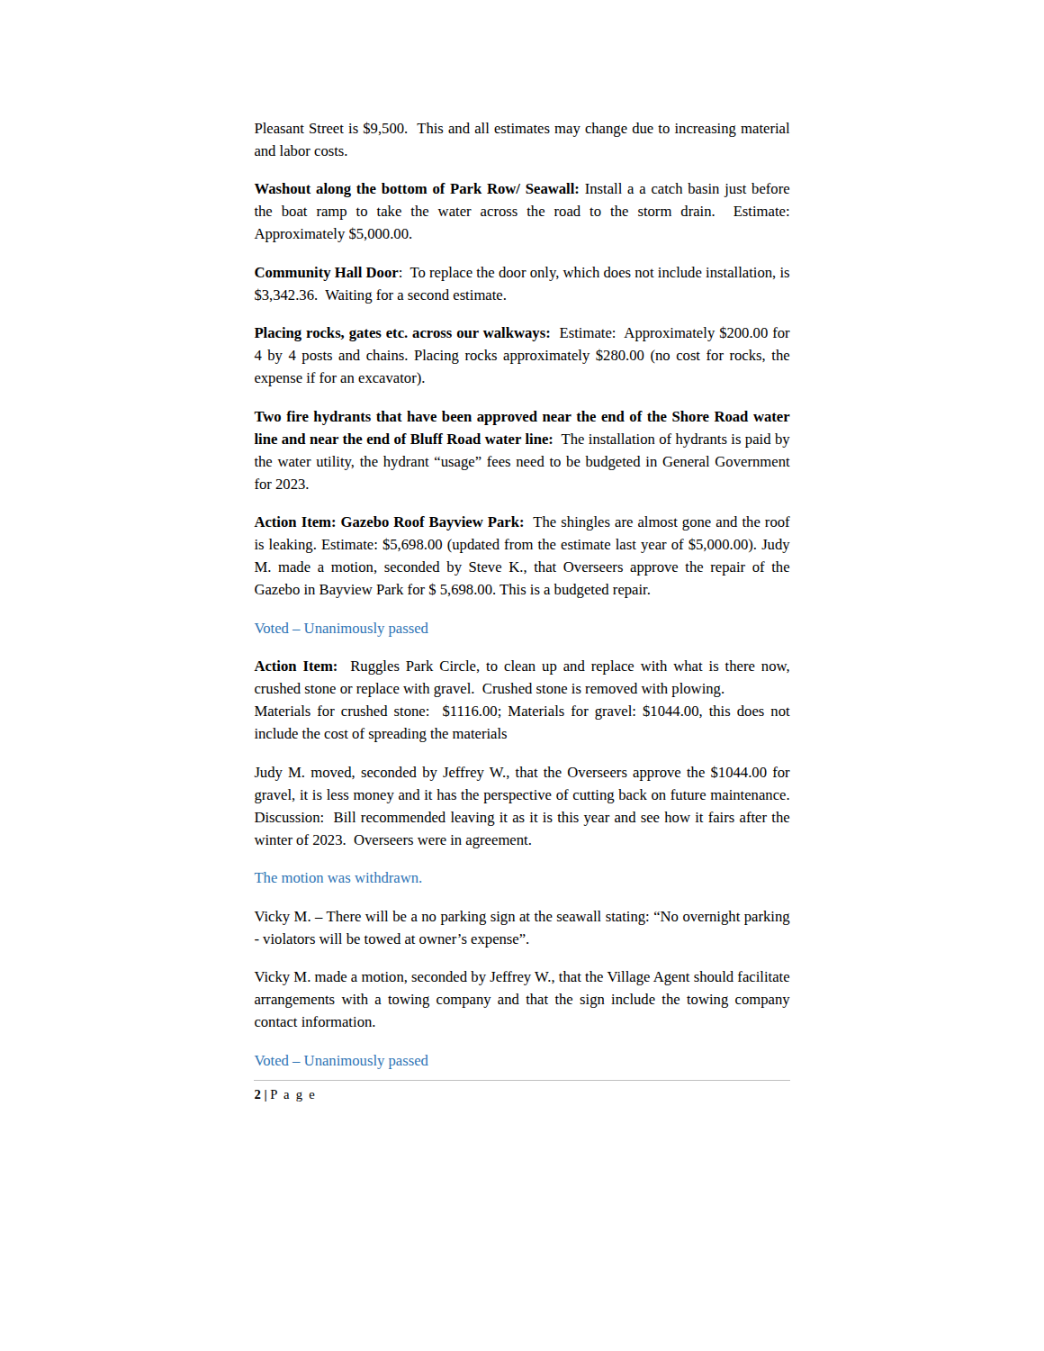Pleasant Street is $9,500. This and all estimates may change due to increasing material and labor costs.
Washout along the bottom of Park Row/ Seawall: Install a a catch basin just before the boat ramp to take the water across the road to the storm drain. Estimate: Approximately $5,000.00.
Community Hall Door: To replace the door only, which does not include installation, is $3,342.36. Waiting for a second estimate.
Placing rocks, gates etc. across our walkways: Estimate: Approximately $200.00 for 4 by 4 posts and chains. Placing rocks approximately $280.00 (no cost for rocks, the expense if for an excavator).
Two fire hydrants that have been approved near the end of the Shore Road water line and near the end of Bluff Road water line: The installation of hydrants is paid by the water utility, the hydrant “usage” fees need to be budgeted in General Government for 2023.
Action Item: Gazebo Roof Bayview Park: The shingles are almost gone and the roof is leaking. Estimate: $5,698.00 (updated from the estimate last year of $5,000.00). Judy M. made a motion, seconded by Steve K., that Overseers approve the repair of the Gazebo in Bayview Park for $ 5,698.00. This is a budgeted repair.
Voted – Unanimously passed
Action Item: Ruggles Park Circle, to clean up and replace with what is there now, crushed stone or replace with gravel. Crushed stone is removed with plowing.
Materials for crushed stone: $1116.00; Materials for gravel: $1044.00, this does not include the cost of spreading the materials
Judy M. moved, seconded by Jeffrey W., that the Overseers approve the $1044.00 for gravel, it is less money and it has the perspective of cutting back on future maintenance. Discussion: Bill recommended leaving it as it is this year and see how it fairs after the winter of 2023. Overseers were in agreement.
The motion was withdrawn.
Vicky M. – There will be a no parking sign at the seawall stating: “No overnight parking - violators will be towed at owner’s expense”.
Vicky M. made a motion, seconded by Jeffrey W., that the Village Agent should facilitate arrangements with a towing company and that the sign include the towing company contact information.
Voted – Unanimously passed
2 | P a g e